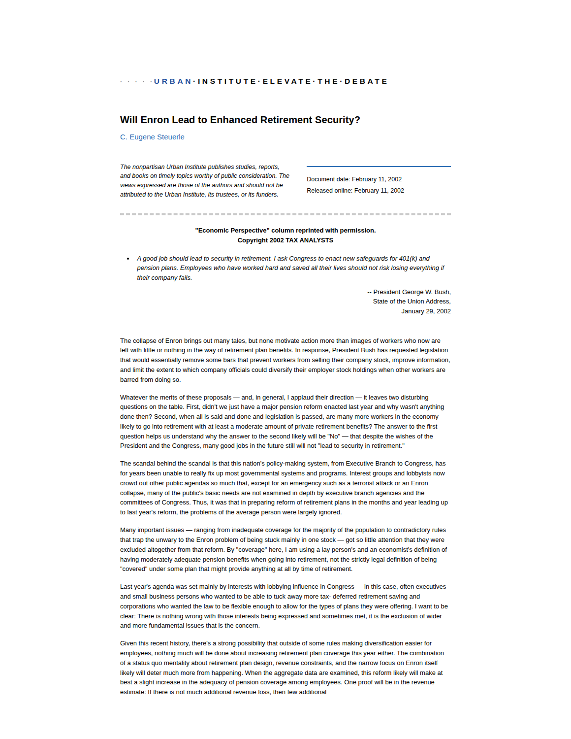· · · · ·URBAN·INSTITUTE·ELEVATE·THE·DEBATE
Will Enron Lead to Enhanced Retirement Security?
C. Eugene Steuerle
The nonpartisan Urban Institute publishes studies, reports, and books on timely topics worthy of public consideration. The views expressed are those of the authors and should not be attributed to the Urban Institute, its trustees, or its funders.
Document date: February 11, 2002
Released online: February 11, 2002
"Economic Perspective" column reprinted with permission.
Copyright 2002 TAX ANALYSTS
A good job should lead to security in retirement. I ask Congress to enact new safeguards for 401(k) and pension plans. Employees who have worked hard and saved all their lives should not risk losing everything if their company fails.
-- President George W. Bush,
State of the Union Address,
January 29, 2002
The collapse of Enron brings out many tales, but none motivate action more than images of workers who now are left with little or nothing in the way of retirement plan benefits. In response, President Bush has requested legislation that would essentially remove some bars that prevent workers from selling their company stock, improve information, and limit the extent to which company officials could diversify their employer stock holdings when other workers are barred from doing so.
Whatever the merits of these proposals — and, in general, I applaud their direction — it leaves two disturbing questions on the table. First, didn't we just have a major pension reform enacted last year and why wasn't anything done then? Second, when all is said and done and legislation is passed, are many more workers in the economy likely to go into retirement with at least a moderate amount of private retirement benefits? The answer to the first question helps us understand why the answer to the second likely will be "No" — that despite the wishes of the President and the Congress, many good jobs in the future still will not "lead to security in retirement."
The scandal behind the scandal is that this nation's policy-making system, from Executive Branch to Congress, has for years been unable to really fix up most governmental systems and programs. Interest groups and lobbyists now crowd out other public agendas so much that, except for an emergency such as a terrorist attack or an Enron collapse, many of the public's basic needs are not examined in depth by executive branch agencies and the committees of Congress. Thus, it was that in preparing reform of retirement plans in the months and year leading up to last year's reform, the problems of the average person were largely ignored.
Many important issues — ranging from inadequate coverage for the majority of the population to contradictory rules that trap the unwary to the Enron problem of being stuck mainly in one stock — got so little attention that they were excluded altogether from that reform. By "coverage" here, I am using a lay person's and an economist's definition of having moderately adequate pension benefits when going into retirement, not the strictly legal definition of being "covered" under some plan that might provide anything at all by time of retirement.
Last year's agenda was set mainly by interests with lobbying influence in Congress — in this case, often executives and small business persons who wanted to be able to tuck away more tax- deferred retirement saving and corporations who wanted the law to be flexible enough to allow for the types of plans they were offering. I want to be clear: There is nothing wrong with those interests being expressed and sometimes met, it is the exclusion of wider and more fundamental issues that is the concern.
Given this recent history, there's a strong possibility that outside of some rules making diversification easier for employees, nothing much will be done about increasing retirement plan coverage this year either. The combination of a status quo mentality about retirement plan design, revenue constraints, and the narrow focus on Enron itself likely will deter much more from happening. When the aggregate data are examined, this reform likely will make at best a slight increase in the adequacy of pension coverage among employees. One proof will be in the revenue estimate: If there is not much additional revenue loss, then few additional